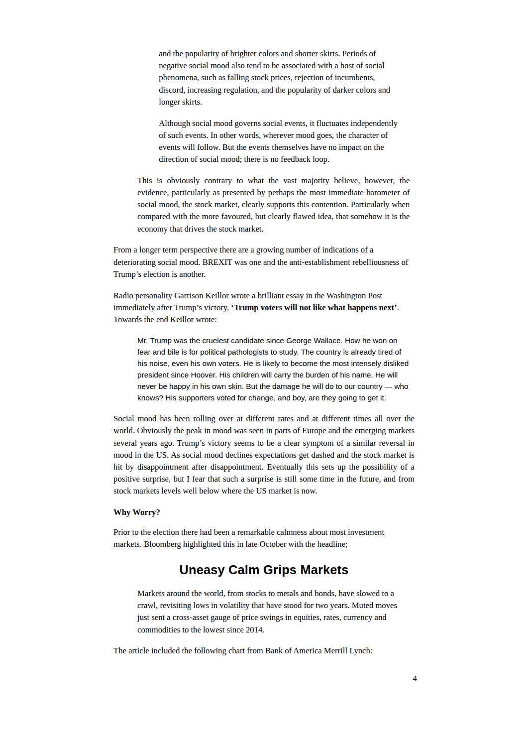and the popularity of brighter colors and shorter skirts. Periods of negative social mood also tend to be associated with a host of social phenomena, such as falling stock prices, rejection of incumbents, discord, increasing regulation, and the popularity of darker colors and longer skirts.
Although social mood governs social events, it fluctuates independently of such events. In other words, wherever mood goes, the character of events will follow. But the events themselves have no impact on the direction of social mood; there is no feedback loop.
This is obviously contrary to what the vast majority believe, however, the evidence, particularly as presented by perhaps the most immediate barometer of social mood, the stock market, clearly supports this contention. Particularly when compared with the more favoured, but clearly flawed idea, that somehow it is the economy that drives the stock market.
From a longer term perspective there are a growing number of indications of a deteriorating social mood. BREXIT was one and the anti-establishment rebelliousness of Trump’s election is another.
Radio personality Garrison Keillor wrote a brilliant essay in the Washington Post immediately after Trump’s victory, ‘Trump voters will not like what happens next’. Towards the end Keillor wrote:
Mr. Trump was the cruelest candidate since George Wallace. How he won on fear and bile is for political pathologists to study. The country is already tired of his noise, even his own voters. He is likely to become the most intensely disliked president since Hoover. His children will carry the burden of his name. He will never be happy in his own skin. But the damage he will do to our country — who knows? His supporters voted for change, and boy, are they going to get it.
Social mood has been rolling over at different rates and at different times all over the world. Obviously the peak in mood was seen in parts of Europe and the emerging markets several years ago. Trump’s victory seems to be a clear symptom of a similar reversal in mood in the US. As social mood declines expectations get dashed and the stock market is hit by disappointment after disappointment. Eventually this sets up the possibility of a positive surprise, but I fear that such a surprise is still some time in the future, and from stock markets levels well below where the US market is now.
Why Worry?
Prior to the election there had been a remarkable calmness about most investment markets. Bloomberg highlighted this in late October with the headline;
Uneasy Calm Grips Markets
Markets around the world, from stocks to metals and bonds, have slowed to a crawl, revisiting lows in volatility that have stood for two years. Muted moves just sent a cross-asset gauge of price swings in equities, rates, currency and commodities to the lowest since 2014.
The article included the following chart from Bank of America Merrill Lynch:
4